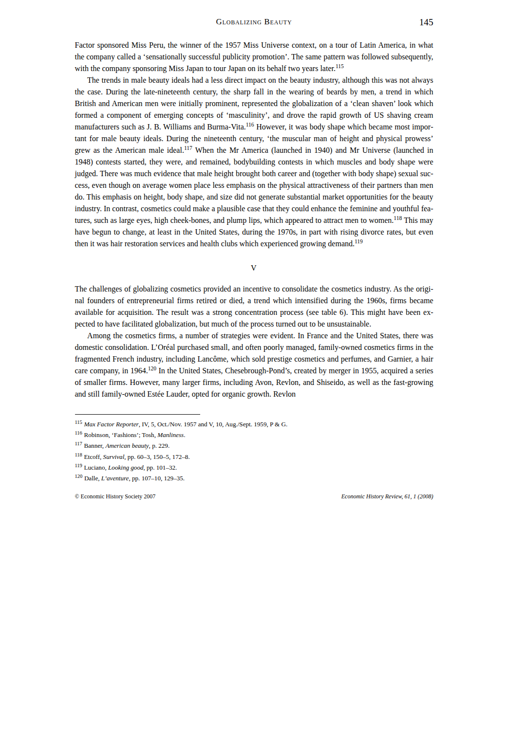Globalizing Beauty 145
Factor sponsored Miss Peru, the winner of the 1957 Miss Universe context, on a tour of Latin America, in what the company called a ‘sensationally successful publicity promotion’. The same pattern was followed subsequently, with the company sponsoring Miss Japan to tour Japan on its behalf two years later.115
The trends in male beauty ideals had a less direct impact on the beauty industry, although this was not always the case. During the late-nineteenth century, the sharp fall in the wearing of beards by men, a trend in which British and American men were initially prominent, represented the globalization of a ‘clean shaven’ look which formed a component of emerging concepts of ‘masculinity’, and drove the rapid growth of US shaving cream manufacturers such as J. B. Williams and Burma-Vita.116 However, it was body shape which became most important for male beauty ideals. During the nineteenth century, ‘the muscular man of height and physical prowess’ grew as the American male ideal.117 When the Mr America (launched in 1940) and Mr Universe (launched in 1948) contests started, they were, and remained, bodybuilding contests in which muscles and body shape were judged. There was much evidence that male height brought both career and (together with body shape) sexual success, even though on average women place less emphasis on the physical attractiveness of their partners than men do. This emphasis on height, body shape, and size did not generate substantial market opportunities for the beauty industry. In contrast, cosmetics could make a plausible case that they could enhance the feminine and youthful features, such as large eyes, high cheek-bones, and plump lips, which appeared to attract men to women.118 This may have begun to change, at least in the United States, during the 1970s, in part with rising divorce rates, but even then it was hair restoration services and health clubs which experienced growing demand.119
V
The challenges of globalizing cosmetics provided an incentive to consolidate the cosmetics industry. As the original founders of entrepreneurial firms retired or died, a trend which intensified during the 1960s, firms became available for acquisition. The result was a strong concentration process (see table 6). This might have been expected to have facilitated globalization, but much of the process turned out to be unsustainable.
Among the cosmetics firms, a number of strategies were evident. In France and the United States, there was domestic consolidation. L’Oréal purchased small, and often poorly managed, family-owned cosmetics firms in the fragmented French industry, including Lancôme, which sold prestige cosmetics and perfumes, and Garnier, a hair care company, in 1964.120 In the United States, Chesebrough-Pond’s, created by merger in 1955, acquired a series of smaller firms. However, many larger firms, including Avon, Revlon, and Shiseido, as well as the fast-growing and still family-owned Estée Lauder, opted for organic growth. Revlon
115 Max Factor Reporter, IV, 5, Oct./Nov. 1957 and V, 10, Aug./Sept. 1959, P & G.
116 Robinson, ‘Fashions’; Tosh, Manliness.
117 Banner, American beauty, p. 229.
118 Etcoff, Survival, pp. 60–3, 150–5, 172–8.
119 Luciano, Looking good, pp. 101–32.
120 Dalle, L’aventure, pp. 107–10, 129–35.
© Economic History Society 2007 Economic History Review, 61, 1 (2008)